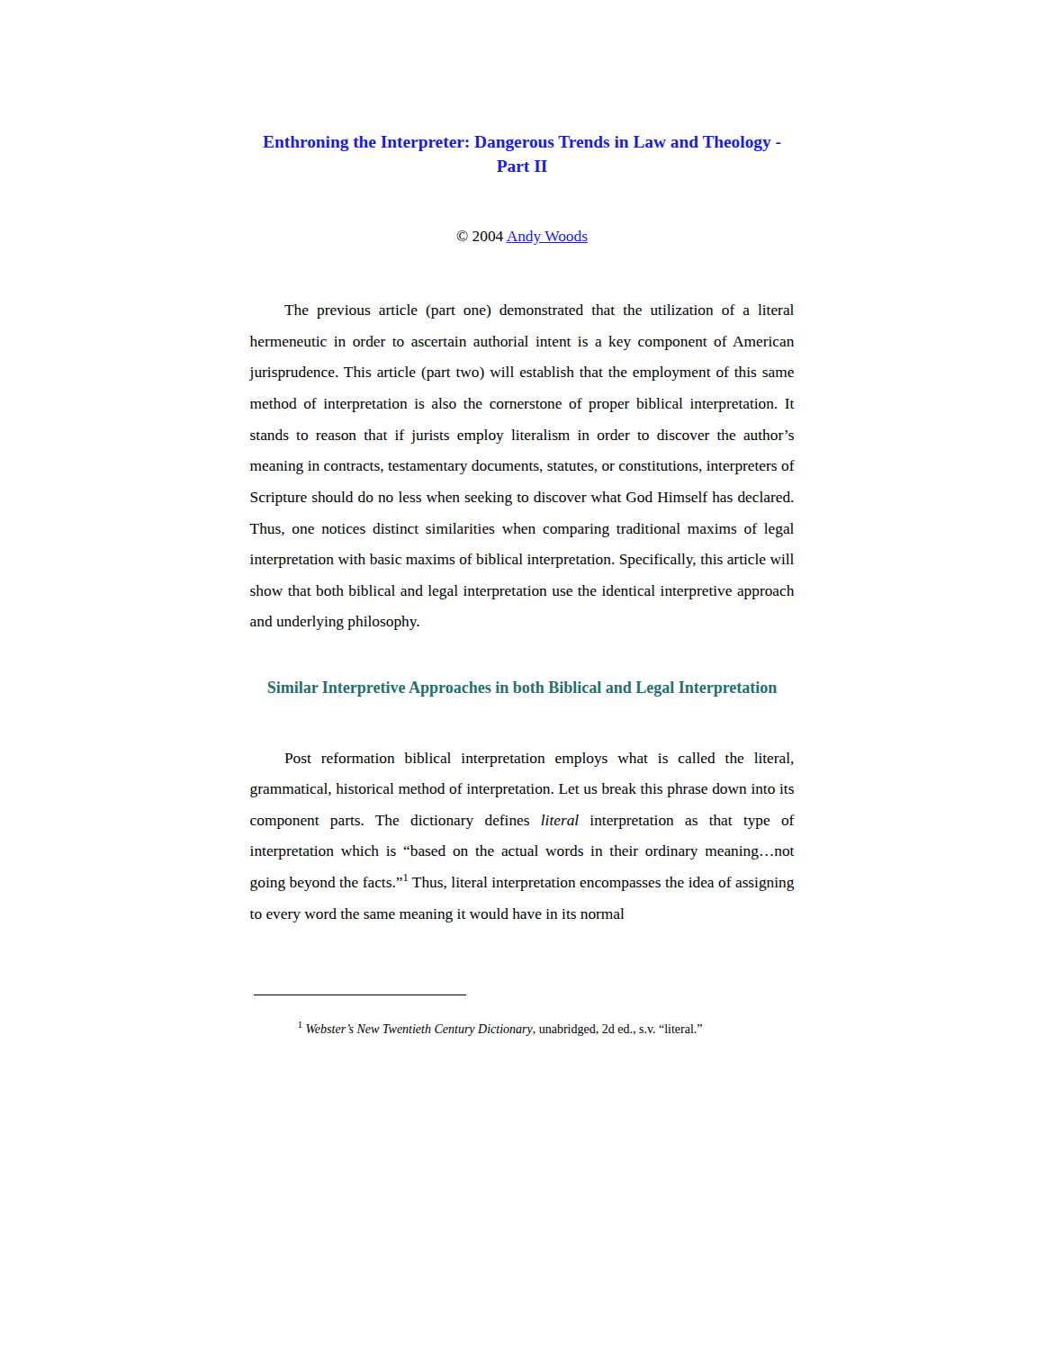Enthroning the Interpreter: Dangerous Trends in Law and Theology - Part II
© 2004 Andy Woods
The previous article (part one) demonstrated that the utilization of a literal hermeneutic in order to ascertain authorial intent is a key component of American jurisprudence. This article (part two) will establish that the employment of this same method of interpretation is also the cornerstone of proper biblical interpretation. It stands to reason that if jurists employ literalism in order to discover the author’s meaning in contracts, testamentary documents, statutes, or constitutions, interpreters of Scripture should do no less when seeking to discover what God Himself has declared. Thus, one notices distinct similarities when comparing traditional maxims of legal interpretation with basic maxims of biblical interpretation. Specifically, this article will show that both biblical and legal interpretation use the identical interpretive approach and underlying philosophy.
Similar Interpretive Approaches in both Biblical and Legal Interpretation
Post reformation biblical interpretation employs what is called the literal, grammatical, historical method of interpretation. Let us break this phrase down into its component parts. The dictionary defines literal interpretation as that type of interpretation which is “based on the actual words in their ordinary meaning…not going beyond the facts.”1 Thus, literal interpretation encompasses the idea of assigning to every word the same meaning it would have in its normal
1 Webster’s New Twentieth Century Dictionary, unabridged, 2d ed., s.v. “literal.”